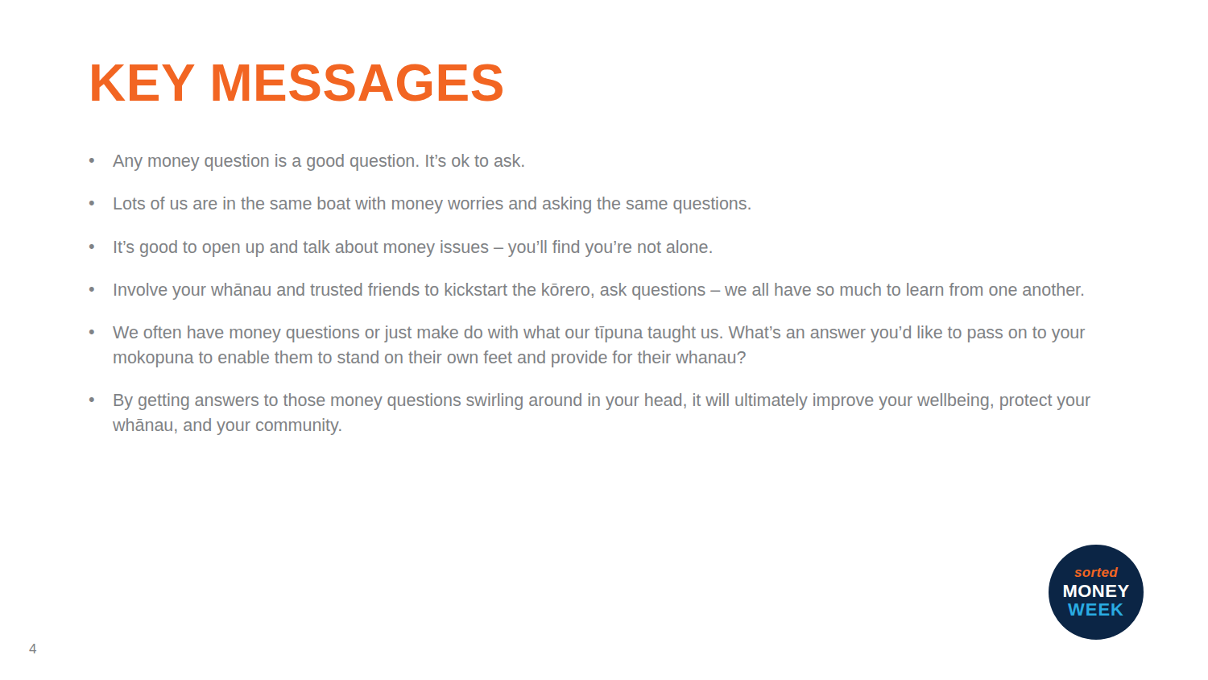KEY MESSAGES
Any money question is a good question. It’s ok to ask.
Lots of us are in the same boat with money worries and asking the same questions.
It’s good to open up and talk about money issues – you’ll find you’re not alone.
Involve your whānau and trusted friends to kickstart the kōrero, ask questions – we all have so much to learn from one another.
We often have money questions or just make do with what our tīpuna taught us. What’s an answer you’d like to pass on to your mokopuna to enable them to stand on their own feet and provide for their whanau?
By getting answers to those money questions swirling around in your head, it will ultimately improve your wellbeing, protect your whānau, and your community.
4
sorted MONEY WEEK